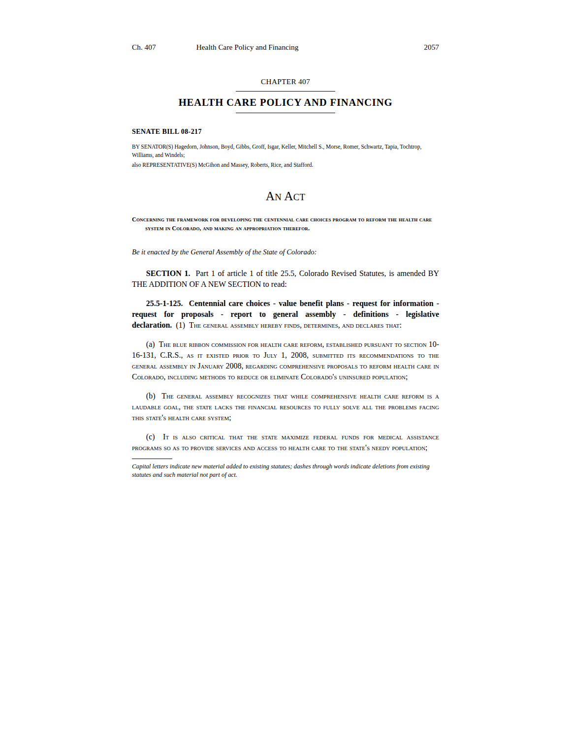Ch. 407
Health Care Policy and Financing
2057
CHAPTER 407
Health Care Policy and Financing
Senate Bill 08-217
BY SENATOR(S) Hagedorn, Johnson, Boyd, Gibbs, Groff, Isgar, Keller, Mitchell S., Morse, Romer, Schwartz, Tapia, Tochtrop, Williams, and Windels;
also REPRESENTATIVE(S) McGihon and Massey, Roberts, Rice, and Stafford.
AN ACT
Concerning the framework for developing the centennial care choices program to reform the health care system in Colorado, and making an appropriation therefor.
Be it enacted by the General Assembly of the State of Colorado:
SECTION 1. Part 1 of article 1 of title 25.5, Colorado Revised Statutes, is amended BY THE ADDITION OF A NEW SECTION to read:
25.5-1-125. Centennial care choices - value benefit plans - request for information - request for proposals - report to general assembly - definitions - legislative declaration. (1) The general assembly hereby finds, determines, and declares that:
(a) The blue ribbon commission for health care reform, established pursuant to section 10-16-131, C.R.S., as it existed prior to July 1, 2008, submitted its recommendations to the general assembly in January 2008, regarding comprehensive proposals to reform health care in Colorado, including methods to reduce or eliminate Colorado's uninsured population;
(b) The general assembly recognizes that while comprehensive health care reform is a laudable goal, the state lacks the financial resources to fully solve all the problems facing this state's health care system;
(c) It is also critical that the state maximize federal funds for medical assistance programs so as to provide services and access to health care to the state's needy population;
Capital letters indicate new material added to existing statutes; dashes through words indicate deletions from existing statutes and such material not part of act.